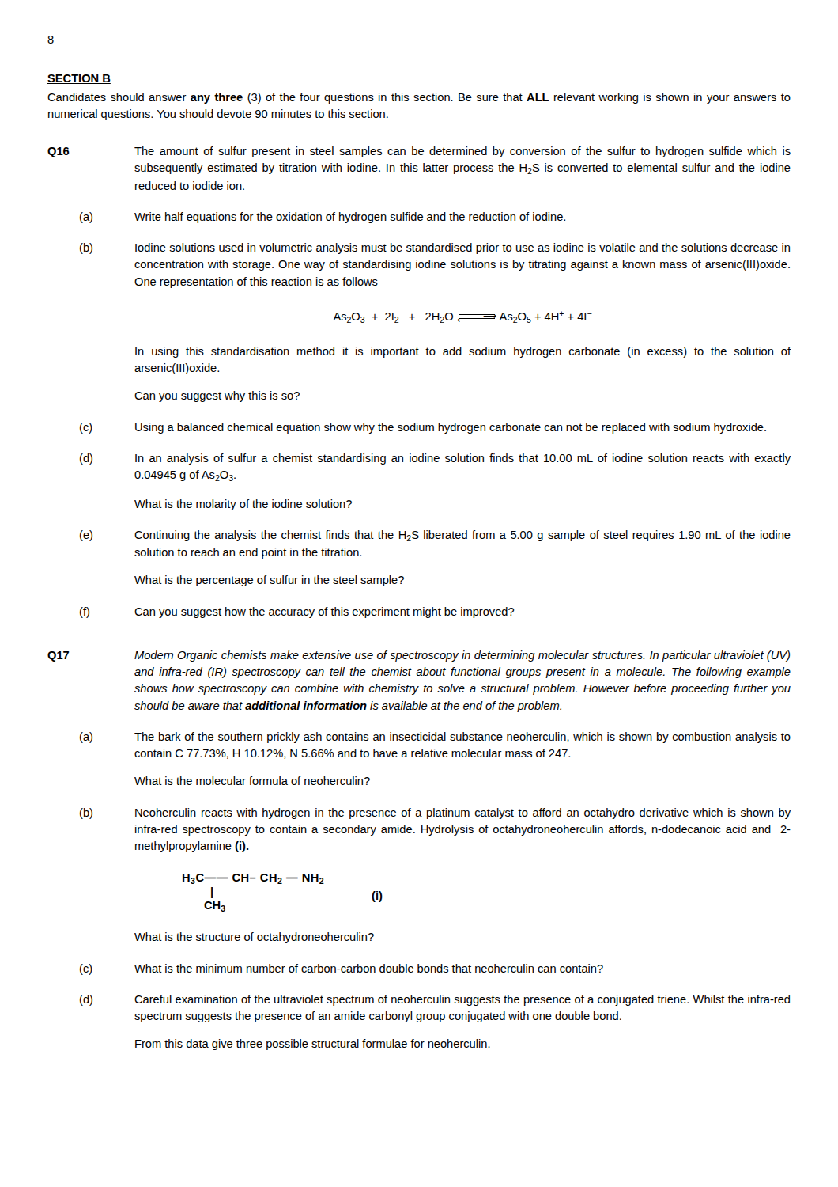8
SECTION B
Candidates should answer any three (3) of the four questions in this section. Be sure that ALL relevant working is shown in your answers to numerical questions. You should devote 90 minutes to this section.
Q16
The amount of sulfur present in steel samples can be determined by conversion of the sulfur to hydrogen sulfide which is subsequently estimated by titration with iodine. In this latter process the H2S is converted to elemental sulfur and the iodine reduced to iodide ion.
(a)
Write half equations for the oxidation of hydrogen sulfide and the reduction of iodine.
(b)
Iodine solutions used in volumetric analysis must be standardised prior to use as iodine is volatile and the solutions decrease in concentration with storage. One way of standardising iodine solutions is by titrating against a known mass of arsenic(III)oxide. One representation of this reaction is as follows
As2O3 + 2I2 + 2H2O⟶⟵As2O5 + 4H+ + 4I−
In using this standardisation method it is important to add sodium hydrogen carbonate (in excess) to the solution of arsenic(III)oxide.
Can you suggest why this is so?
(c)
Using a balanced chemical equation show why the sodium hydrogen carbonate can not be replaced with sodium hydroxide.
(d)
In an analysis of sulfur a chemist standardising an iodine solution finds that 10.00 mL of iodine solution reacts with exactly 0.04945 g of As2O3.
What is the molarity of the iodine solution?
(e)
Continuing the analysis the chemist finds that the H2S liberated from a 5.00 g sample of steel requires 1.90 mL of the iodine solution to reach an end point in the titration.
What is the percentage of sulfur in the steel sample?
(f)
Can you suggest how the accuracy of this experiment might be improved?
Q17
Modern Organic chemists make extensive use of spectroscopy in determining molecular structures. In particular ultraviolet (UV) and infra-red (IR) spectroscopy can tell the chemist about functional groups present in a molecule. The following example shows how spectroscopy can combine with chemistry to solve a structural problem. However before proceeding further you should be aware that additional information is available at the end of the problem.
(a)
The bark of the southern prickly ash contains an insecticidal substance neoherculin, which is shown by combustion analysis to contain C 77.73%, H 10.12%, N 5.66% and to have a relative molecular mass of 247.
What is the molecular formula of neoherculin?
(b)
Neoherculin reacts with hydrogen in the presence of a platinum catalyst to afford an octahydro derivative which is shown by infra-red spectroscopy to contain a secondary amide. Hydrolysis of octahydroneoherculin affords, n-dodecanoic acid and 2-methylpropylamine (i).
H3C—— CH– CH2 — NH2 | CH3 (i)
What is the structure of octahydroneoherculin?
(c)
What is the minimum number of carbon-carbon double bonds that neoherculin can contain?
(d)
Careful examination of the ultraviolet spectrum of neoherculin suggests the presence of a conjugated triene. Whilst the infra-red spectrum suggests the presence of an amide carbonyl group conjugated with one double bond.
From this data give three possible structural formulae for neoherculin.